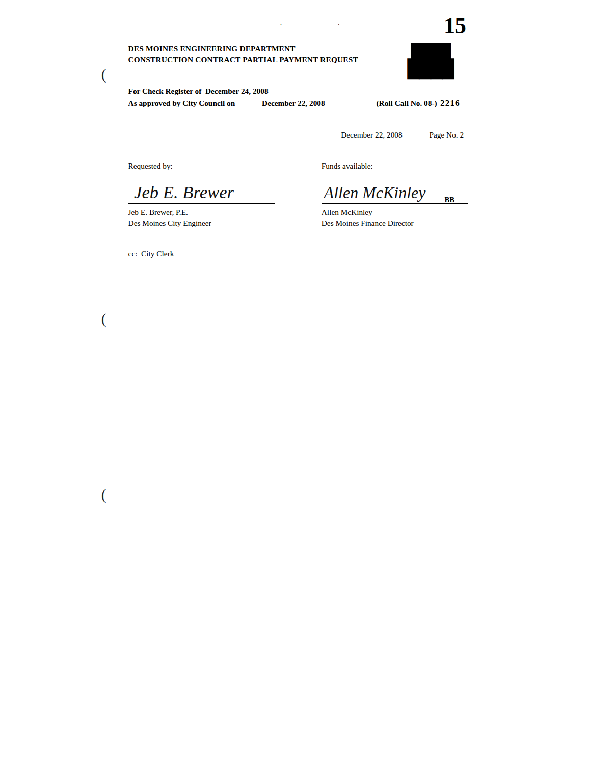· ·
15
(
(
(
███ ████
CITY OF DES MOINES
DES MOINES ENGINEERING DEPARTMENT
CONSTRUCTION CONTRACT PARTIAL PAYMENT REQUEST
For Check Register of December 24, 2008
As approved by City Council on December 22, 2008 (Roll Call No. 08-) 2216
December 22, 2008Page No. 2
Requested by:
Jeb E. Brewer
Jeb E. Brewer, P.E.
Des Moines City Engineer
Funds available:
Allen McKinley
BB
Allen McKinley
Des Moines Finance Director
cc: City Clerk